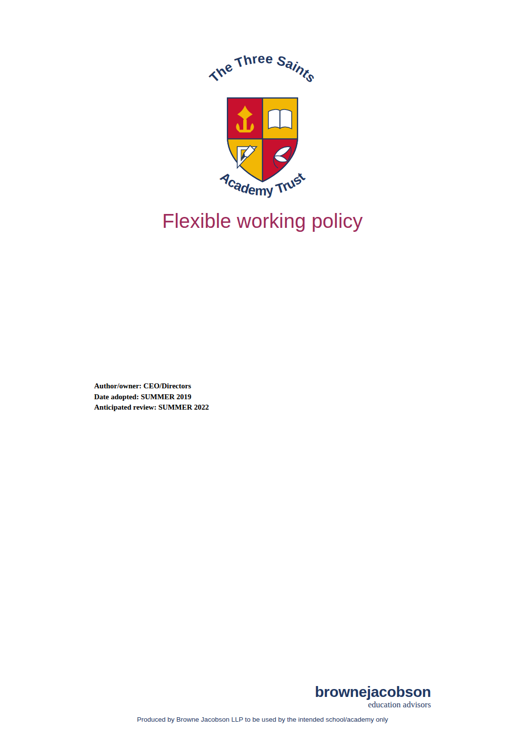The Three Saints Academy Trust
Flexible working policy
Author/owner: CEO/Directors
Date adopted: SUMMER 2019
Anticipated review: SUMMER 2022
brownejacobson
education advisors
Produced by Browne Jacobson LLP to be used by the intended school/academy only